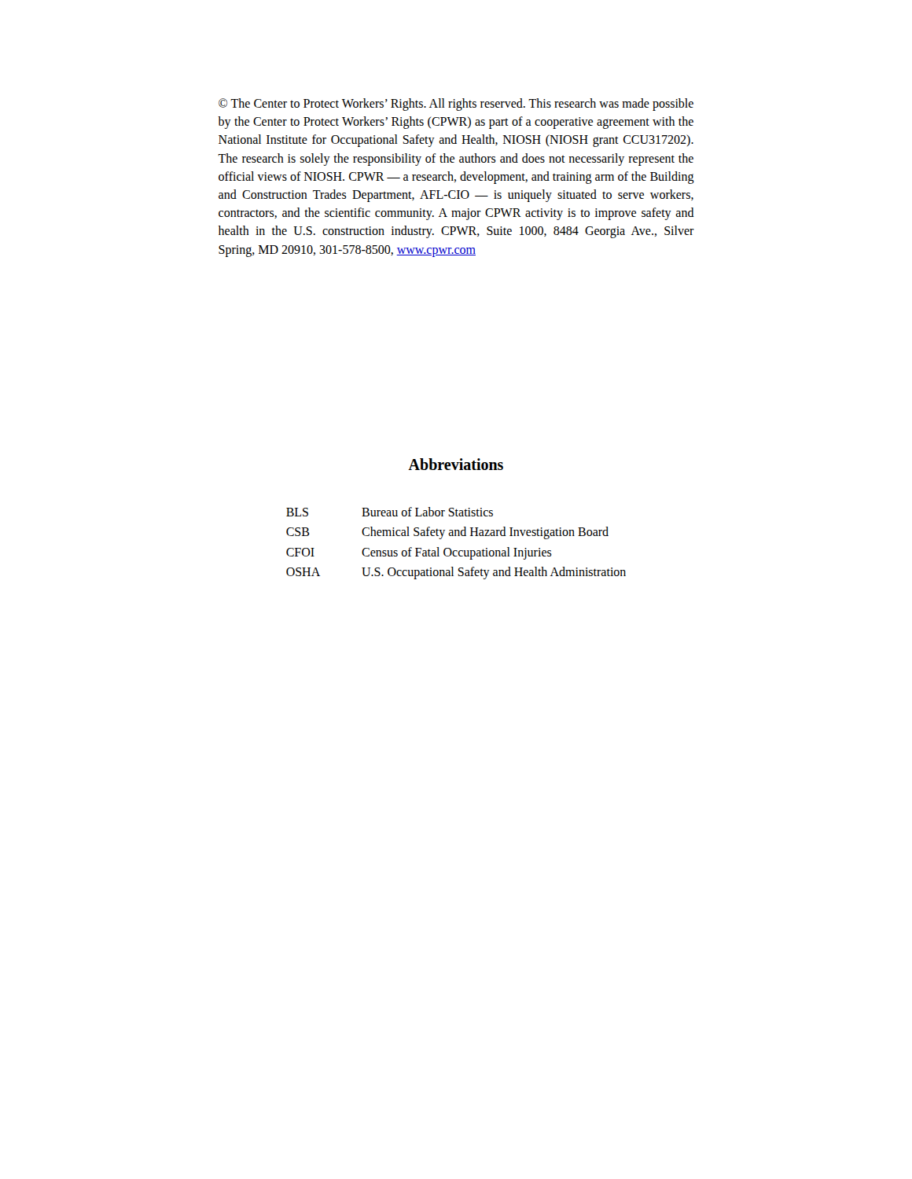© The Center to Protect Workers’ Rights. All rights reserved. This research was made possible by the Center to Protect Workers’ Rights (CPWR) as part of a cooperative agreement with the National Institute for Occupational Safety and Health, NIOSH (NIOSH grant CCU317202). The research is solely the responsibility of the authors and does not necessarily represent the official views of NIOSH. CPWR — a research, development, and training arm of the Building and Construction Trades Department, AFL-CIO — is uniquely situated to serve workers, contractors, and the scientific community. A major CPWR activity is to improve safety and health in the U.S. construction industry. CPWR, Suite 1000, 8484 Georgia Ave., Silver Spring, MD 20910, 301-578-8500, www.cpwr.com
Abbreviations
| BLS | Bureau of Labor Statistics |
| CSB | Chemical Safety and Hazard Investigation Board |
| CFOI | Census of Fatal Occupational Injuries |
| OSHA | U.S. Occupational Safety and Health Administration |